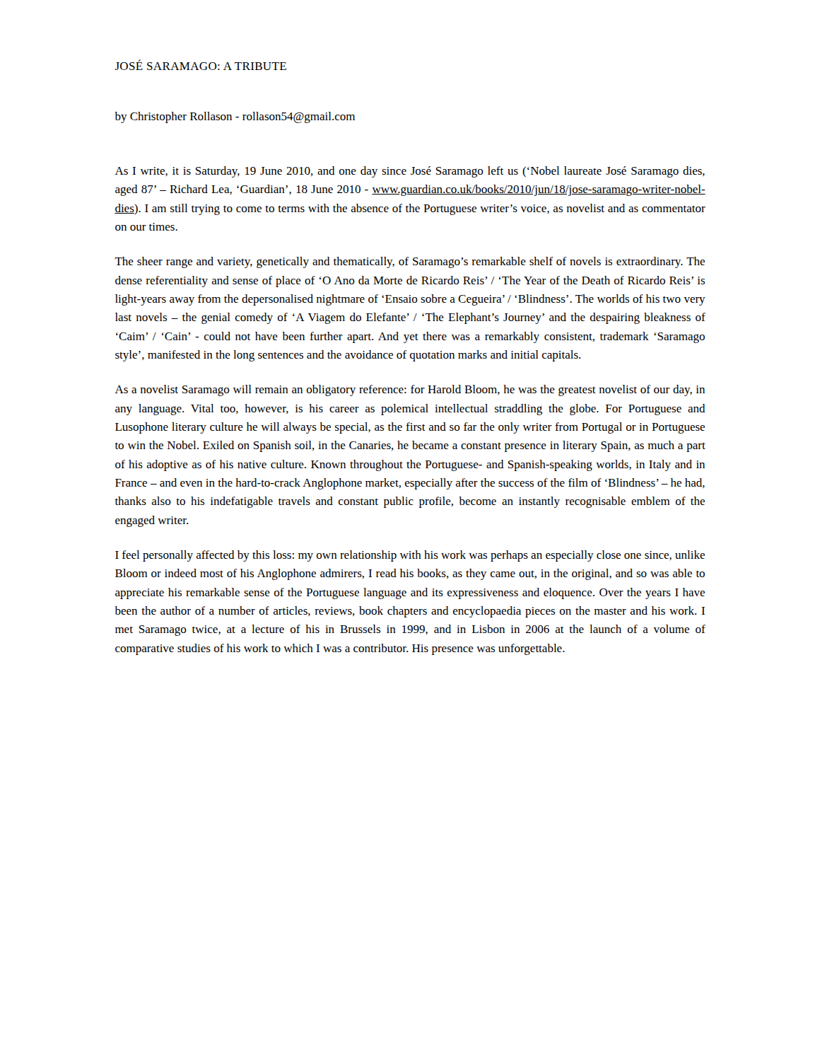JOSÉ SARAMAGO: A TRIBUTE
by Christopher Rollason - rollason54@gmail.com
As I write, it is Saturday, 19 June 2010, and one day since José Saramago left us (‘Nobel laureate José Saramago dies, aged 87’ – Richard Lea, ‘Guardian’, 18 June 2010 - www.guardian.co.uk/books/2010/jun/18/jose-saramago-writer-nobel-dies). I am still trying to come to terms with the absence of the Portuguese writer’s voice, as novelist and as commentator on our times.
The sheer range and variety, genetically and thematically, of Saramago’s remarkable shelf of novels is extraordinary. The dense referentiality and sense of place of ‘O Ano da Morte de Ricardo Reis’ / ‘The Year of the Death of Ricardo Reis’ is light-years away from the depersonalised nightmare of ‘Ensaio sobre a Cegueira’ / ‘Blindness’. The worlds of his two very last novels – the genial comedy of ‘A Viagem do Elefante’ / ‘The Elephant’s Journey’ and the despairing bleakness of ‘Caim’ / ‘Cain’ - could not have been further apart. And yet there was a remarkably consistent, trademark ‘Saramago style’, manifested in the long sentences and the avoidance of quotation marks and initial capitals.
As a novelist Saramago will remain an obligatory reference: for Harold Bloom, he was the greatest novelist of our day, in any language. Vital too, however, is his career as polemical intellectual straddling the globe. For Portuguese and Lusophone literary culture he will always be special, as the first and so far the only writer from Portugal or in Portuguese to win the Nobel. Exiled on Spanish soil, in the Canaries, he became a constant presence in literary Spain, as much a part of his adoptive as of his native culture. Known throughout the Portuguese- and Spanish-speaking worlds, in Italy and in France – and even in the hard-to-crack Anglophone market, especially after the success of the film of ‘Blindness’ – he had, thanks also to his indefatigable travels and constant public profile, become an instantly recognisable emblem of the engaged writer.
I feel personally affected by this loss: my own relationship with his work was perhaps an especially close one since, unlike Bloom or indeed most of his Anglophone admirers, I read his books, as they came out, in the original, and so was able to appreciate his remarkable sense of the Portuguese language and its expressiveness and eloquence. Over the years I have been the author of a number of articles, reviews, book chapters and encyclopaedia pieces on the master and his work. I met Saramago twice, at a lecture of his in Brussels in 1999, and in Lisbon in 2006 at the launch of a volume of comparative studies of his work to which I was a contributor. His presence was unforgettable.